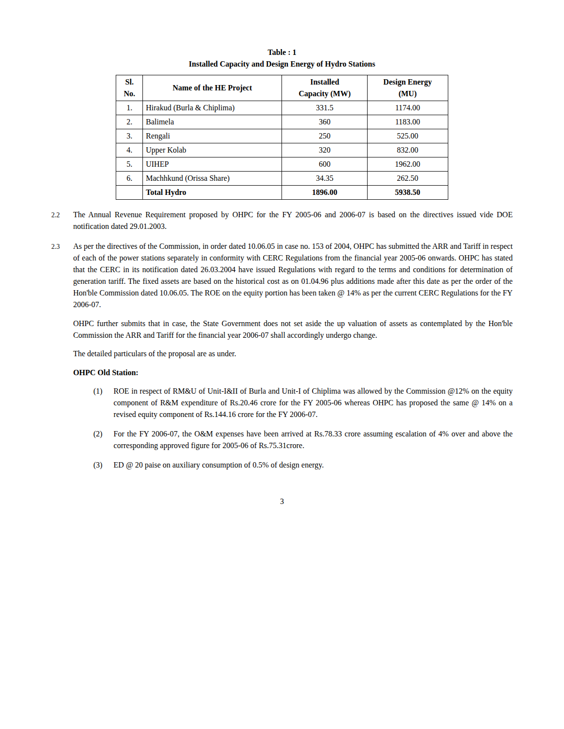Table : 1
Installed Capacity and Design Energy of Hydro Stations
| Sl. No. | Name of the HE Project | Installed Capacity (MW) | Design Energy (MU) |
| --- | --- | --- | --- |
| 1. | Hirakud (Burla & Chiplima) | 331.5 | 1174.00 |
| 2. | Balimela | 360 | 1183.00 |
| 3. | Rengali | 250 | 525.00 |
| 4. | Upper Kolab | 320 | 832.00 |
| 5. | UIHEP | 600 | 1962.00 |
| 6. | Machhkund (Orissa Share) | 34.35 | 262.50 |
| | Total Hydro | 1896.00 | 5938.50 |
2.2
The Annual Revenue Requirement proposed by OHPC for the FY 2005-06 and 2006-07 is based on the directives issued vide DOE notification dated 29.01.2003.
2.3
As per the directives of the Commission, in order dated 10.06.05 in case no. 153 of 2004, OHPC has submitted the ARR and Tariff in respect of each of the power stations separately in conformity with CERC Regulations from the financial year 2005-06 onwards. OHPC has stated that the CERC in its notification dated 26.03.2004 have issued Regulations with regard to the terms and conditions for determination of generation tariff. The fixed assets are based on the historical cost as on 01.04.96 plus additions made after this date as per the order of the Hon'ble Commission dated 10.06.05. The ROE on the equity portion has been taken @ 14% as per the current CERC Regulations for the FY 2006-07.
OHPC further submits that in case, the State Government does not set aside the up valuation of assets as contemplated by the Hon'ble Commission the ARR and Tariff for the financial year 2006-07 shall accordingly undergo change.
The detailed particulars of the proposal are as under.
OHPC Old Station:
(1)
ROE in respect of RM&U of Unit-I&II of Burla and Unit-I of Chiplima was allowed by the Commission @12% on the equity component of R&M expenditure of Rs.20.46 crore for the FY 2005-06 whereas OHPC has proposed the same @ 14% on a revised equity component of Rs.144.16 crore for the FY 2006-07.
(2)
For the FY 2006-07, the O&M expenses have been arrived at Rs.78.33 crore assuming escalation of 4% over and above the corresponding approved figure for 2005-06 of Rs.75.31crore.
(3)
ED @ 20 paise on auxiliary consumption of 0.5% of design energy.
3